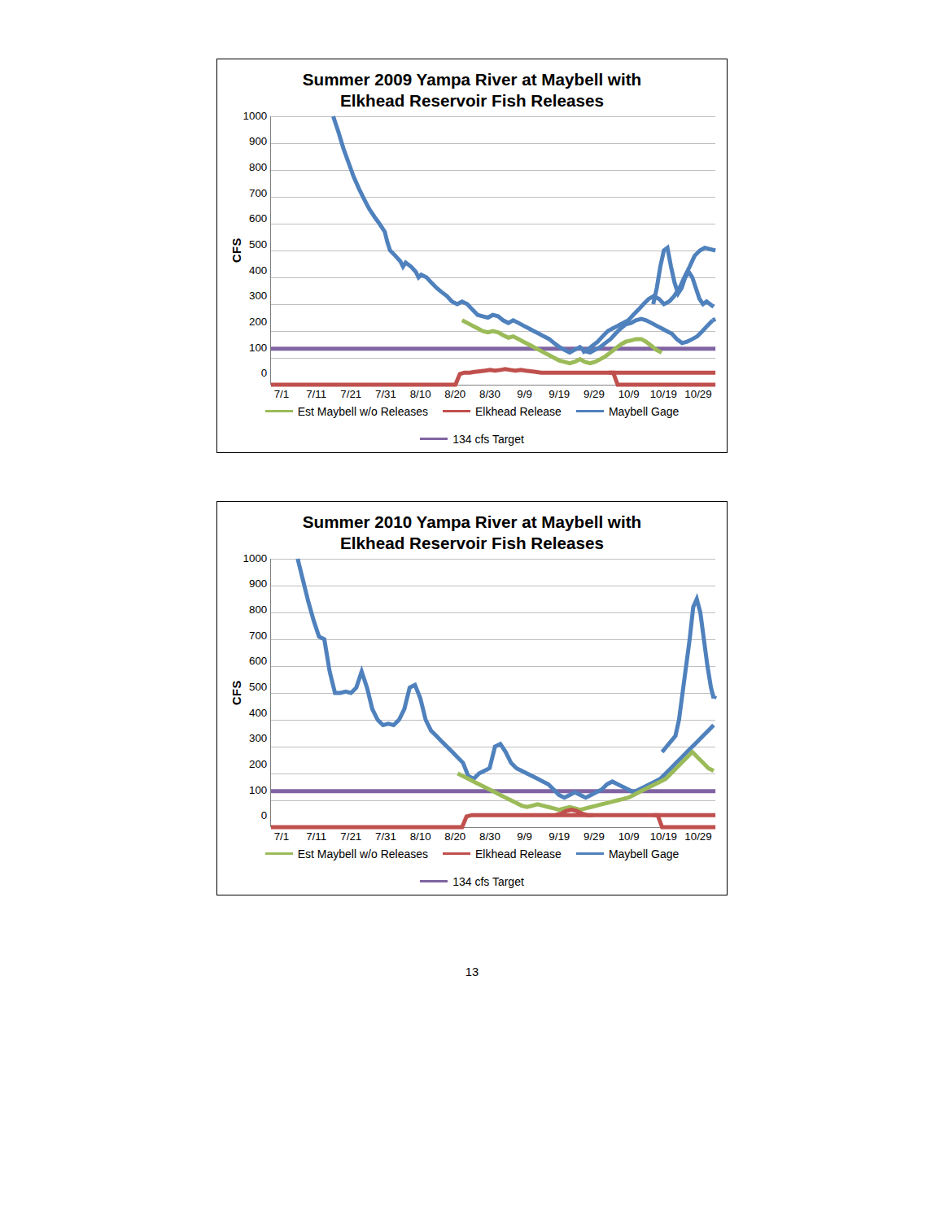Summer 2009 Yampa River at Maybell with
Elkhead Reservoir Fish Releases
CFS
1000 900 800 700 600 500 400 300 200 100 0
7/1 7/11 7/21 7/31 8/10 8/20 8/30 9/9 9/19 9/29 10/9 10/19 10/29
Est Maybell w/o Releases Elkhead Release Maybell Gage 134 cfs Target
Summer 2010 Yampa River at Maybell with
Elkhead Reservoir Fish Releases
CFS
1000 900 800 700 600 500 400 300 200 100 0
7/1 7/11 7/21 7/31 8/10 8/20 8/30 9/9 9/19 9/29 10/9 10/19 10/29
Est Maybell w/o Releases Elkhead Release Maybell Gage 134 cfs Target
13